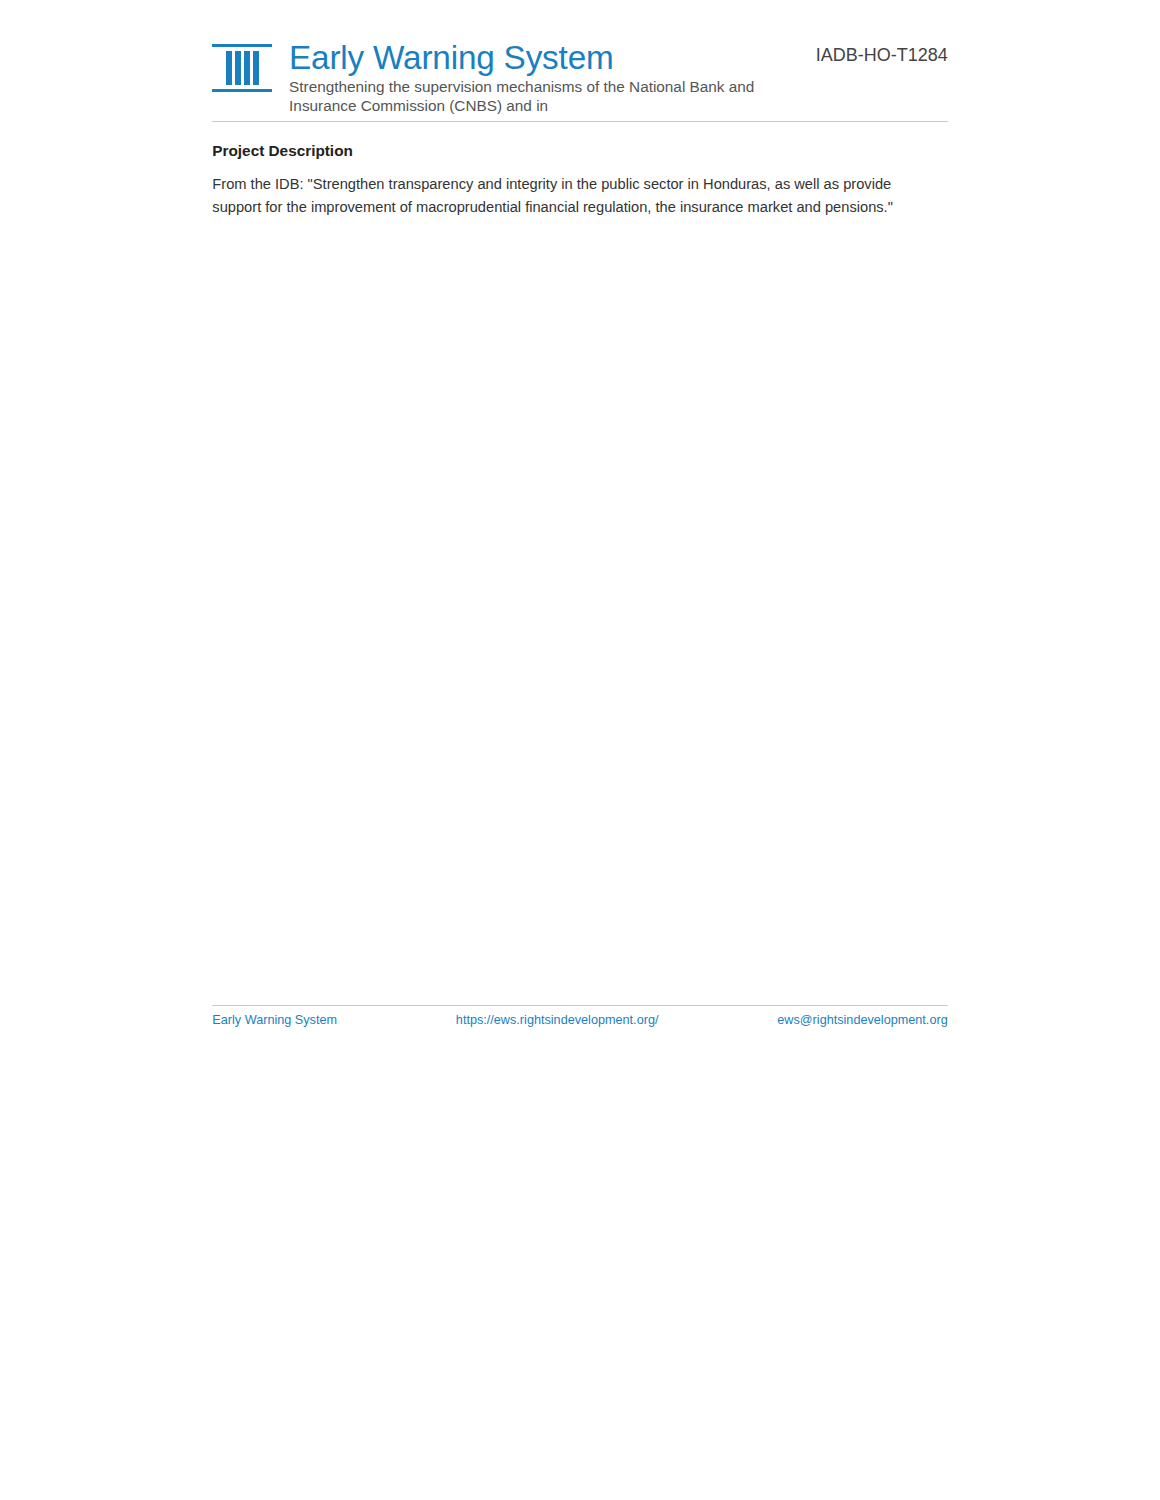Early Warning System
Strengthening the supervision mechanisms of the National Bank and Insurance Commission (CNBS) and in
IADB-HO-T1284
Project Description
From the IDB: "Strengthen transparency and integrity in the public sector in Honduras, as well as provide support for the improvement of macroprudential financial regulation, the insurance market and pensions."
Early Warning System
https://ews.rightsindevelopment.org/
ews@rightsindevelopment.org